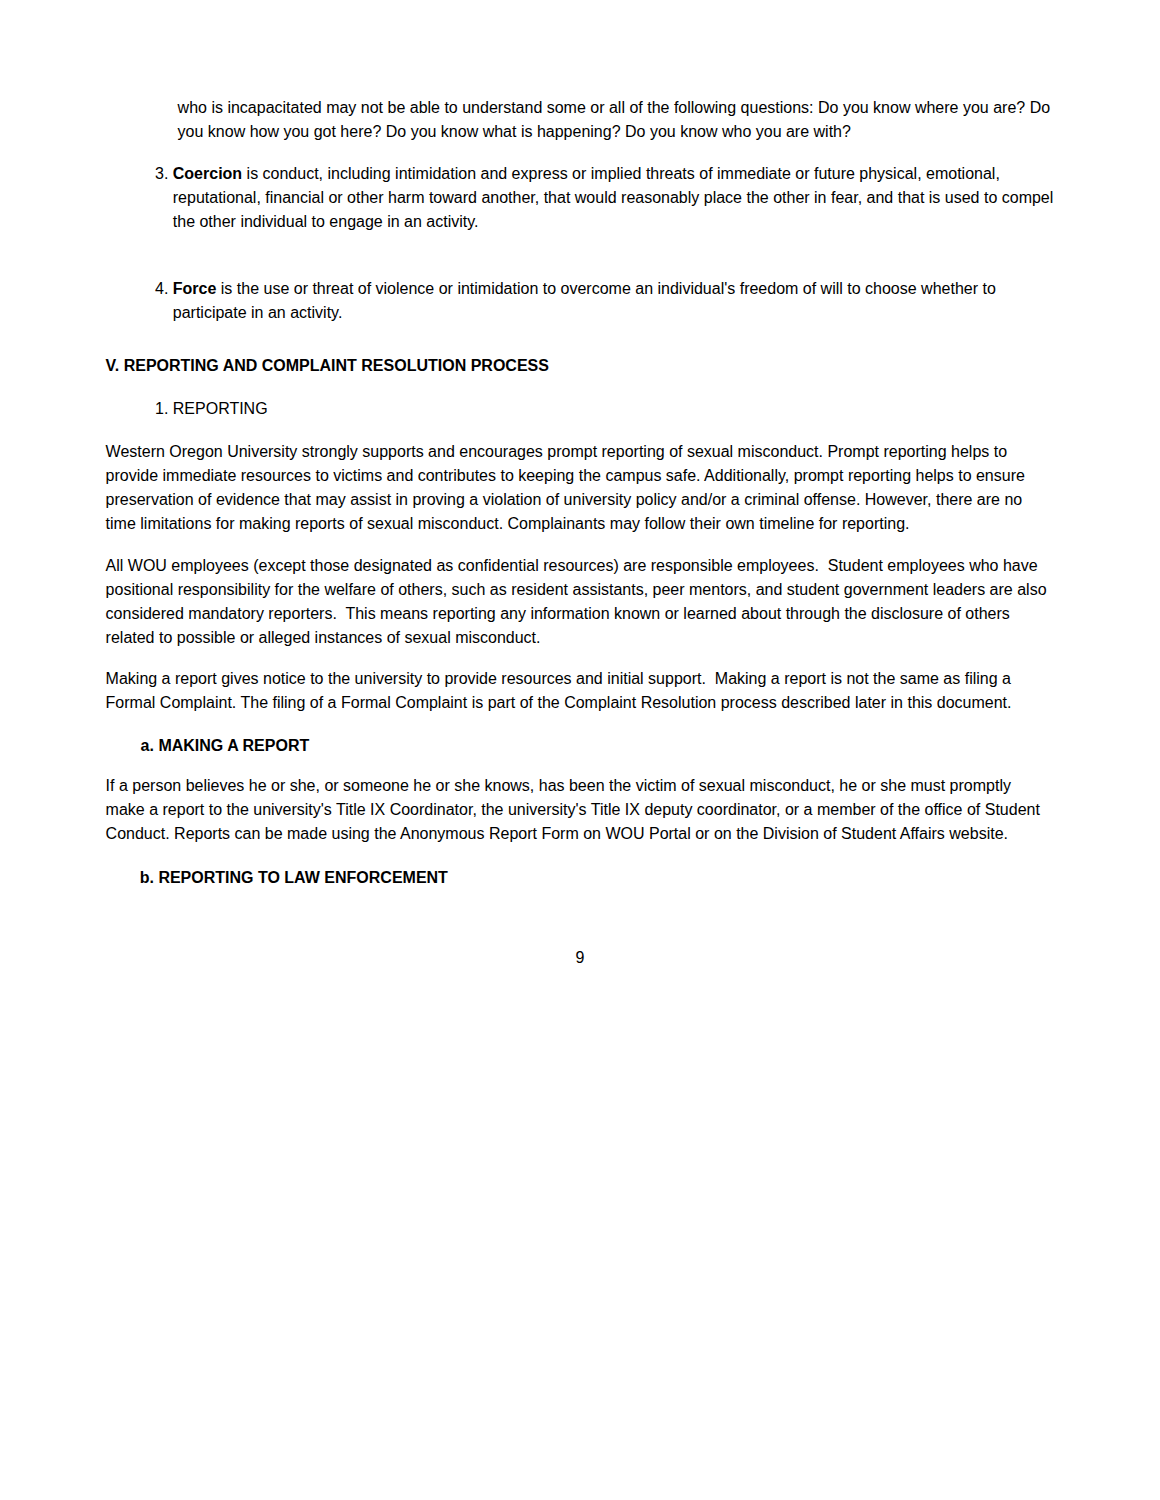who is incapacitated may not be able to understand some or all of the following questions: Do you know where you are? Do you know how you got here? Do you know what is happening? Do you know who you are with?
Coercion is conduct, including intimidation and express or implied threats of immediate or future physical, emotional, reputational, financial or other harm toward another, that would reasonably place the other in fear, and that is used to compel the other individual to engage in an activity.
Force is the use or threat of violence or intimidation to overcome an individual's freedom of will to choose whether to participate in an activity.
V. REPORTING AND COMPLAINT RESOLUTION PROCESS
REPORTING
Western Oregon University strongly supports and encourages prompt reporting of sexual misconduct. Prompt reporting helps to provide immediate resources to victims and contributes to keeping the campus safe. Additionally, prompt reporting helps to ensure preservation of evidence that may assist in proving a violation of university policy and/or a criminal offense. However, there are no time limitations for making reports of sexual misconduct. Complainants may follow their own timeline for reporting.
All WOU employees (except those designated as confidential resources) are responsible employees. Student employees who have positional responsibility for the welfare of others, such as resident assistants, peer mentors, and student government leaders are also considered mandatory reporters. This means reporting any information known or learned about through the disclosure of others related to possible or alleged instances of sexual misconduct.
Making a report gives notice to the university to provide resources and initial support. Making a report is not the same as filing a Formal Complaint. The filing of a Formal Complaint is part of the Complaint Resolution process described later in this document.
MAKING A REPORT
If a person believes he or she, or someone he or she knows, has been the victim of sexual misconduct, he or she must promptly make a report to the university's Title IX Coordinator, the university's Title IX deputy coordinator, or a member of the office of Student Conduct. Reports can be made using the Anonymous Report Form on WOU Portal or on the Division of Student Affairs website.
REPORTING TO LAW ENFORCEMENT
9